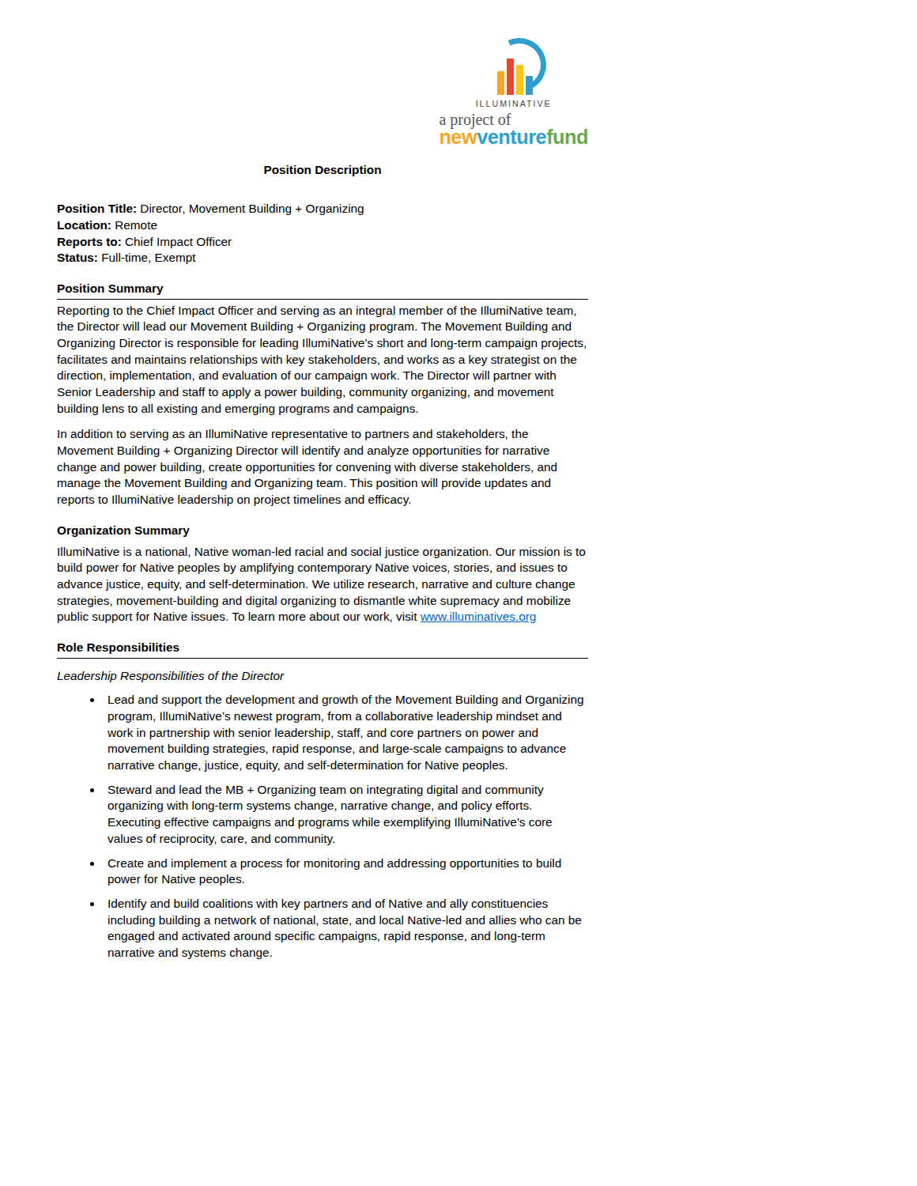IllumiNative
a project of
new venture fund
Position Description
Position Title: Director, Movement Building + Organizing
Location: Remote
Reports to: Chief Impact Officer
Status: Full-time, Exempt
Position Summary
Reporting to the Chief Impact Officer and serving as an integral member of the IllumiNative team, the Director will lead our Movement Building + Organizing program. The Movement Building and Organizing Director is responsible for leading IllumiNative’s short and long-term campaign projects, facilitates and maintains relationships with key stakeholders, and works as a key strategist on the direction, implementation, and evaluation of our campaign work. The Director will partner with Senior Leadership and staff to apply a power building, community organizing, and movement building lens to all existing and emerging programs and campaigns.
In addition to serving as an IllumiNative representative to partners and stakeholders, the Movement Building + Organizing Director will identify and analyze opportunities for narrative change and power building, create opportunities for convening with diverse stakeholders, and manage the Movement Building and Organizing team. This position will provide updates and reports to IllumiNative leadership on project timelines and efficacy.
Organization Summary
IllumiNative is a national, Native woman-led racial and social justice organization. Our mission is to build power for Native peoples by amplifying contemporary Native voices, stories, and issues to advance justice, equity, and self-determination. We utilize research, narrative and culture change strategies, movement-building and digital organizing to dismantle white supremacy and mobilize public support for Native issues. To learn more about our work, visit www.illuminatives.org
Role Responsibilities
Leadership Responsibilities of the Director
Lead and support the development and growth of the Movement Building and Organizing program, IllumiNative’s newest program, from a collaborative leadership mindset and work in partnership with senior leadership, staff, and core partners on power and movement building strategies, rapid response, and large-scale campaigns to advance narrative change, justice, equity, and self-determination for Native peoples.
Steward and lead the MB + Organizing team on integrating digital and community organizing with long-term systems change, narrative change, and policy efforts. Executing effective campaigns and programs while exemplifying IllumiNative’s core values of reciprocity, care, and community.
Create and implement a process for monitoring and addressing opportunities to build power for Native peoples.
Identify and build coalitions with key partners and of Native and ally constituencies including building a network of national, state, and local Native-led and allies who can be engaged and activated around specific campaigns, rapid response, and long-term narrative and systems change.